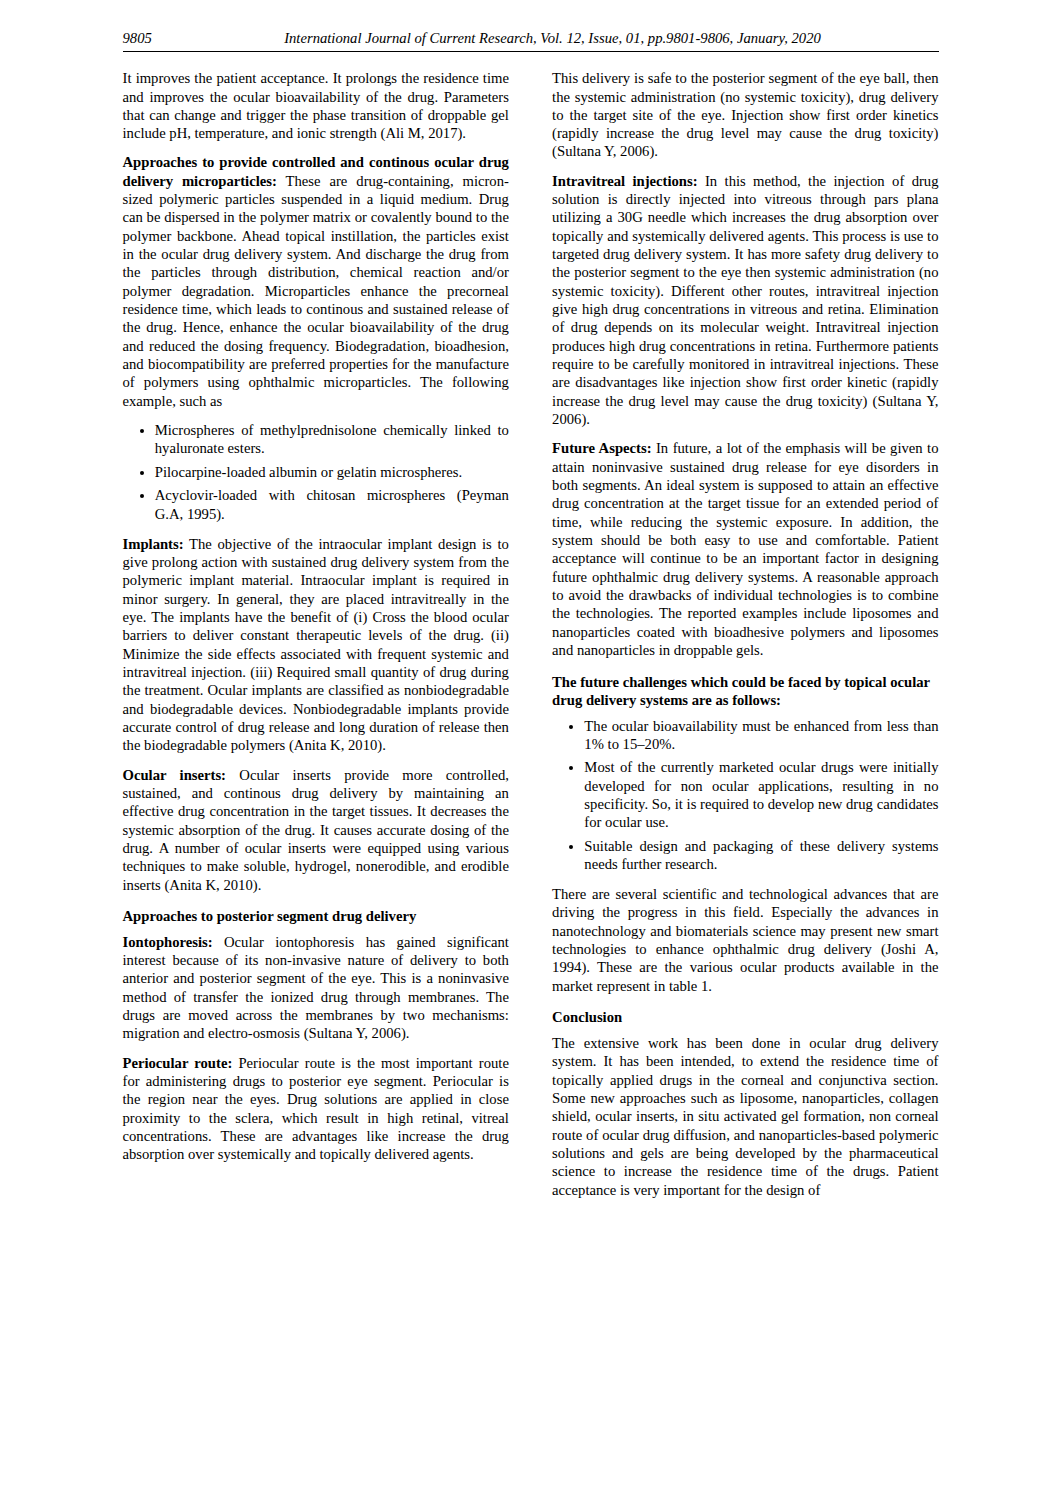9805 International Journal of Current Research, Vol. 12, Issue, 01, pp.9801-9806, January, 2020
It improves the patient acceptance. It prolongs the residence time and improves the ocular bioavailability of the drug. Parameters that can change and trigger the phase transition of droppable gel include pH, temperature, and ionic strength (Ali M, 2017).
Approaches to provide controlled and continous ocular drug delivery microparticles: These are drug-containing, micron-sized polymeric particles suspended in a liquid medium. Drug can be dispersed in the polymer matrix or covalently bound to the polymer backbone. Ahead topical instillation, the particles exist in the ocular drug delivery system. And discharge the drug from the particles through distribution, chemical reaction and/or polymer degradation. Microparticles enhance the precorneal residence time, which leads to continous and sustained release of the drug. Hence, enhance the ocular bioavailability of the drug and reduced the dosing frequency. Biodegradation, bioadhesion, and biocompatibility are preferred properties for the manufacture of polymers using ophthalmic microparticles. The following example, such as
Microspheres of methylprednisolone chemically linked to hyaluronate esters.
Pilocarpine-loaded albumin or gelatin microspheres.
Acyclovir-loaded with chitosan microspheres (Peyman G.A, 1995).
Implants: The objective of the intraocular implant design is to give prolong action with sustained drug delivery system from the polymeric implant material. Intraocular implant is required in minor surgery. In general, they are placed intravitreally in the eye. The implants have the benefit of (i) Cross the blood ocular barriers to deliver constant therapeutic levels of the drug. (ii) Minimize the side effects associated with frequent systemic and intravitreal injection. (iii) Required small quantity of drug during the treatment. Ocular implants are classified as nonbiodegradable and biodegradable devices. Nonbiodegradable implants provide accurate control of drug release and long duration of release then the biodegradable polymers (Anita K, 2010).
Ocular inserts: Ocular inserts provide more controlled, sustained, and continous drug delivery by maintaining an effective drug concentration in the target tissues. It decreases the systemic absorption of the drug. It causes accurate dosing of the drug. A number of ocular inserts were equipped using various techniques to make soluble, hydrogel, nonerodible, and erodible inserts (Anita K, 2010).
Approaches to posterior segment drug delivery
Iontophoresis: Ocular iontophoresis has gained significant interest because of its non-invasive nature of delivery to both anterior and posterior segment of the eye. This is a noninvasive method of transfer the ionized drug through membranes. The drugs are moved across the membranes by two mechanisms: migration and electro-osmosis (Sultana Y, 2006).
Periocular route: Periocular route is the most important route for administering drugs to posterior eye segment. Periocular is the region near the eyes. Drug solutions are applied in close proximity to the sclera, which result in high retinal, vitreal concentrations. These are advantages like increase the drug absorption over systemically and topically delivered agents.
This delivery is safe to the posterior segment of the eye ball, then the systemic administration (no systemic toxicity), drug delivery to the target site of the eye. Injection show first order kinetics (rapidly increase the drug level may cause the drug toxicity) (Sultana Y, 2006).
Intravitreal injections: In this method, the injection of drug solution is directly injected into vitreous through pars plana utilizing a 30G needle which increases the drug absorption over topically and systemically delivered agents. This process is use to targeted drug delivery system. It has more safety drug delivery to the posterior segment to the eye then systemic administration (no systemic toxicity). Different other routes, intravitreal injection give high drug concentrations in vitreous and retina. Elimination of drug depends on its molecular weight. Intravitreal injection produces high drug concentrations in retina. Furthermore patients require to be carefully monitored in intravitreal injections. These are disadvantages like injection show first order kinetic (rapidly increase the drug level may cause the drug toxicity) (Sultana Y, 2006).
Future Aspects: In future, a lot of the emphasis will be given to attain noninvasive sustained drug release for eye disorders in both segments. An ideal system is supposed to attain an effective drug concentration at the target tissue for an extended period of time, while reducing the systemic exposure. In addition, the system should be both easy to use and comfortable. Patient acceptance will continue to be an important factor in designing future ophthalmic drug delivery systems. A reasonable approach to avoid the drawbacks of individual technologies is to combine the technologies. The reported examples include liposomes and nanoparticles coated with bioadhesive polymers and liposomes and nanoparticles in droppable gels.
The future challenges which could be faced by topical ocular drug delivery systems are as follows:
The ocular bioavailability must be enhanced from less than 1% to 15–20%.
Most of the currently marketed ocular drugs were initially developed for non ocular applications, resulting in no specificity. So, it is required to develop new drug candidates for ocular use.
Suitable design and packaging of these delivery systems needs further research.
There are several scientific and technological advances that are driving the progress in this field. Especially the advances in nanotechnology and biomaterials science may present new smart technologies to enhance ophthalmic drug delivery (Joshi A, 1994). These are the various ocular products available in the market represent in table 1.
Conclusion
The extensive work has been done in ocular drug delivery system. It has been intended, to extend the residence time of topically applied drugs in the corneal and conjunctiva section. Some new approaches such as liposome, nanoparticles, collagen shield, ocular inserts, in situ activated gel formation, non corneal route of ocular drug diffusion, and nanoparticles-based polymeric solutions and gels are being developed by the pharmaceutical science to increase the residence time of the drugs. Patient acceptance is very important for the design of